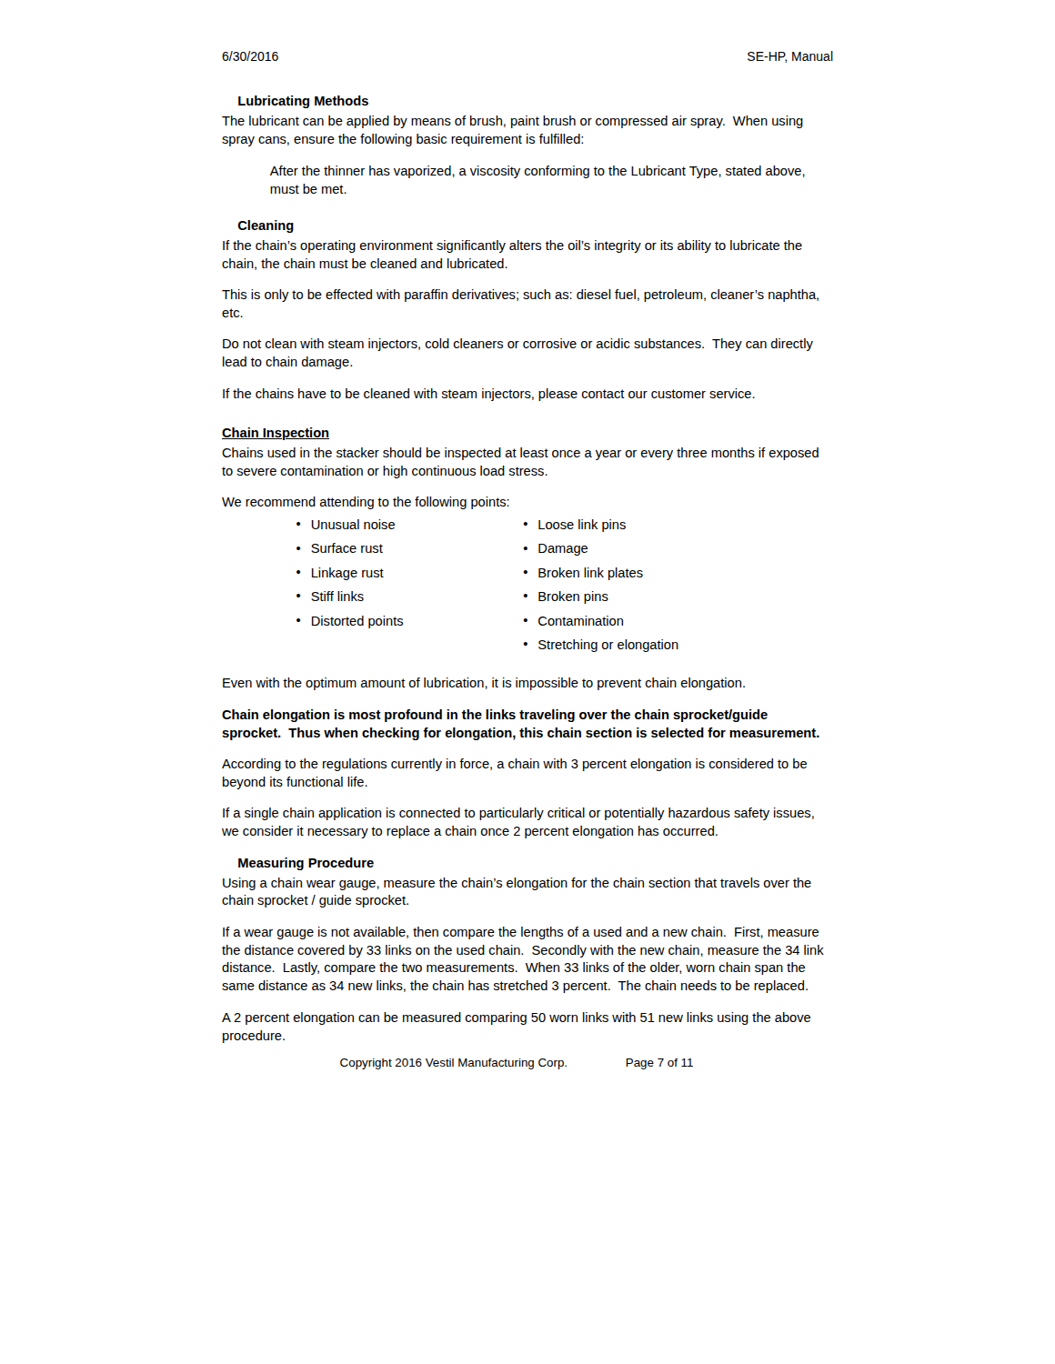6/30/2016 SE-HP, Manual
Lubricating Methods
The lubricant can be applied by means of brush, paint brush or compressed air spray. When using spray cans, ensure the following basic requirement is fulfilled:
After the thinner has vaporized, a viscosity conforming to the Lubricant Type, stated above, must be met.
Cleaning
If the chain’s operating environment significantly alters the oil’s integrity or its ability to lubricate the chain, the chain must be cleaned and lubricated.
This is only to be effected with paraffin derivatives; such as: diesel fuel, petroleum, cleaner’s naphtha, etc.
Do not clean with steam injectors, cold cleaners or corrosive or acidic substances. They can directly lead to chain damage.
If the chains have to be cleaned with steam injectors, please contact our customer service.
Chain Inspection
Chains used in the stacker should be inspected at least once a year or every three months if exposed to severe contamination or high continuous load stress.
We recommend attending to the following points:
Unusual noise
Surface rust
Linkage rust
Stiff links
Distorted points
Loose link pins
Damage
Broken link plates
Broken pins
Contamination
Stretching or elongation
Even with the optimum amount of lubrication, it is impossible to prevent chain elongation.
Chain elongation is most profound in the links traveling over the chain sprocket/guide sprocket. Thus when checking for elongation, this chain section is selected for measurement.
According to the regulations currently in force, a chain with 3 percent elongation is considered to be beyond its functional life.
If a single chain application is connected to particularly critical or potentially hazardous safety issues, we consider it necessary to replace a chain once 2 percent elongation has occurred.
Measuring Procedure
Using a chain wear gauge, measure the chain’s elongation for the chain section that travels over the chain sprocket / guide sprocket.
If a wear gauge is not available, then compare the lengths of a used and a new chain. First, measure the distance covered by 33 links on the used chain. Secondly with the new chain, measure the 34 link distance. Lastly, compare the two measurements. When 33 links of the older, worn chain span the same distance as 34 new links, the chain has stretched 3 percent. The chain needs to be replaced.
A 2 percent elongation can be measured comparing 50 worn links with 51 new links using the above procedure.
Copyright 2016 Vestil Manufacturing Corp. Page 7 of 11